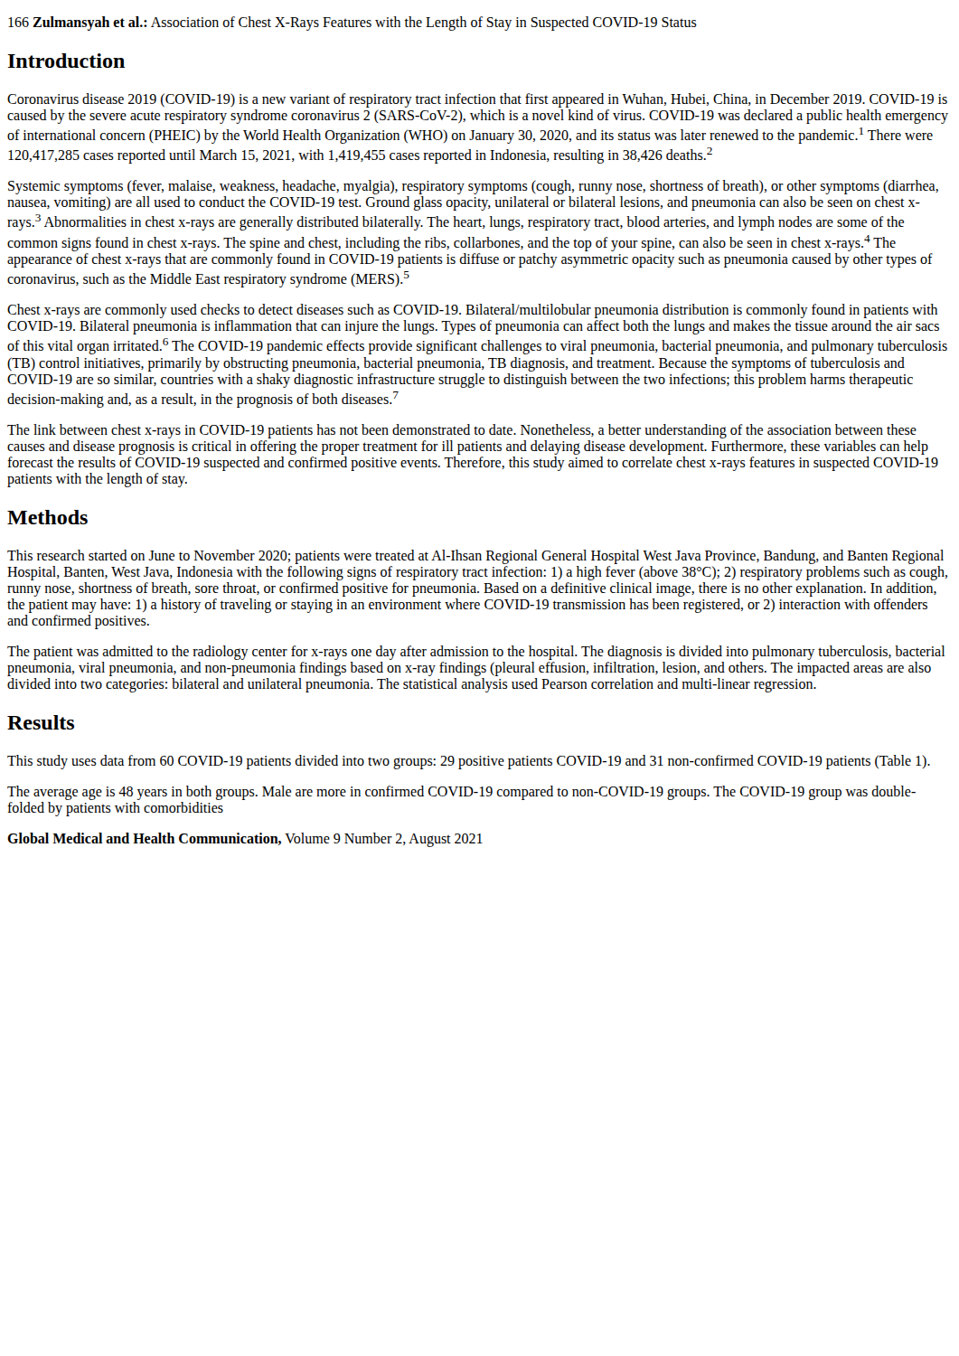166 Zulmansyah et al.: Association of Chest X-Rays Features with the Length of Stay in Suspected COVID-19 Status
Introduction
Coronavirus disease 2019 (COVID-19) is a new variant of respiratory tract infection that first appeared in Wuhan, Hubei, China, in December 2019. COVID-19 is caused by the severe acute respiratory syndrome coronavirus 2 (SARS-CoV-2), which is a novel kind of virus. COVID-19 was declared a public health emergency of international concern (PHEIC) by the World Health Organization (WHO) on January 30, 2020, and its status was later renewed to the pandemic.1 There were 120,417,285 cases reported until March 15, 2021, with 1,419,455 cases reported in Indonesia, resulting in 38,426 deaths.2
Systemic symptoms (fever, malaise, weakness, headache, myalgia), respiratory symptoms (cough, runny nose, shortness of breath), or other symptoms (diarrhea, nausea, vomiting) are all used to conduct the COVID-19 test. Ground glass opacity, unilateral or bilateral lesions, and pneumonia can also be seen on chest x-rays.3 Abnormalities in chest x-rays are generally distributed bilaterally. The heart, lungs, respiratory tract, blood arteries, and lymph nodes are some of the common signs found in chest x-rays. The spine and chest, including the ribs, collarbones, and the top of your spine, can also be seen in chest x-rays.4 The appearance of chest x-rays that are commonly found in COVID-19 patients is diffuse or patchy asymmetric opacity such as pneumonia caused by other types of coronavirus, such as the Middle East respiratory syndrome (MERS).5
Chest x-rays are commonly used checks to detect diseases such as COVID-19. Bilateral/multilobular pneumonia distribution is commonly found in patients with COVID-19. Bilateral pneumonia is inflammation that can injure the lungs. Types of pneumonia can affect both the lungs and makes the tissue around the air sacs of this vital organ irritated.6 The COVID-19 pandemic effects provide significant challenges to viral pneumonia, bacterial pneumonia, and pulmonary tuberculosis (TB) control initiatives, primarily by obstructing pneumonia, bacterial pneumonia, TB diagnosis, and treatment. Because the symptoms of tuberculosis and COVID-19 are so similar, countries with a shaky diagnostic infrastructure struggle to distinguish between the two infections; this problem harms therapeutic decision-making and, as a result, in the prognosis of both diseases.7
The link between chest x-rays in COVID-19 patients has not been demonstrated to date. Nonetheless, a better understanding of the association between these causes and disease prognosis is critical in offering the proper treatment for ill patients and delaying disease development. Furthermore, these variables can help forecast the results of COVID-19 suspected and confirmed positive events. Therefore, this study aimed to correlate chest x-rays features in suspected COVID-19 patients with the length of stay.
Methods
This research started on June to November 2020; patients were treated at Al-Ihsan Regional General Hospital West Java Province, Bandung, and Banten Regional Hospital, Banten, West Java, Indonesia with the following signs of respiratory tract infection: 1) a high fever (above 38°C); 2) respiratory problems such as cough, runny nose, shortness of breath, sore throat, or confirmed positive for pneumonia. Based on a definitive clinical image, there is no other explanation. In addition, the patient may have: 1) a history of traveling or staying in an environment where COVID-19 transmission has been registered, or 2) interaction with offenders and confirmed positives.
The patient was admitted to the radiology center for x-rays one day after admission to the hospital. The diagnosis is divided into pulmonary tuberculosis, bacterial pneumonia, viral pneumonia, and non-pneumonia findings based on x-ray findings (pleural effusion, infiltration, lesion, and others. The impacted areas are also divided into two categories: bilateral and unilateral pneumonia. The statistical analysis used Pearson correlation and multi-linear regression.
Results
This study uses data from 60 COVID-19 patients divided into two groups: 29 positive patients COVID-19 and 31 non-confirmed COVID-19 patients (Table 1).
The average age is 48 years in both groups. Male are more in confirmed COVID-19 compared to non-COVID-19 groups. The COVID-19 group was double-folded by patients with comorbidities
Global Medical and Health Communication, Volume 9 Number 2, August 2021